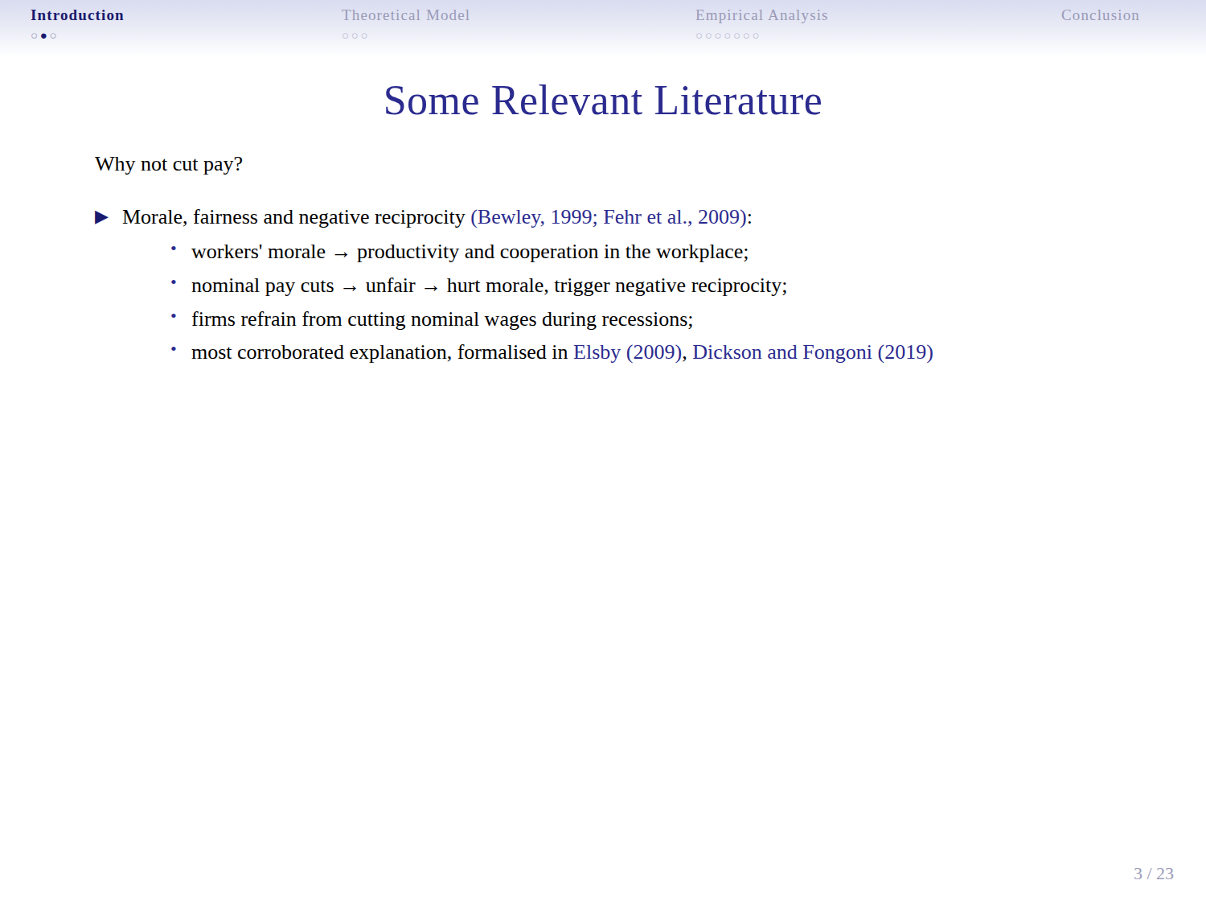Introduction ○●○
Theoretical Model ○○○
Empirical Analysis ○○○○○○○
Conclusion
Some Relevant Literature
Why not cut pay?
▶ Morale, fairness and negative reciprocity (Bewley, 1999; Fehr et al., 2009):
workers' morale → productivity and cooperation in the workplace;
nominal pay cuts → unfair → hurt morale, trigger negative reciprocity;
firms refrain from cutting nominal wages during recessions;
most corroborated explanation, formalised in Elsby (2009), Dickson and Fongoni (2019)
3 / 23